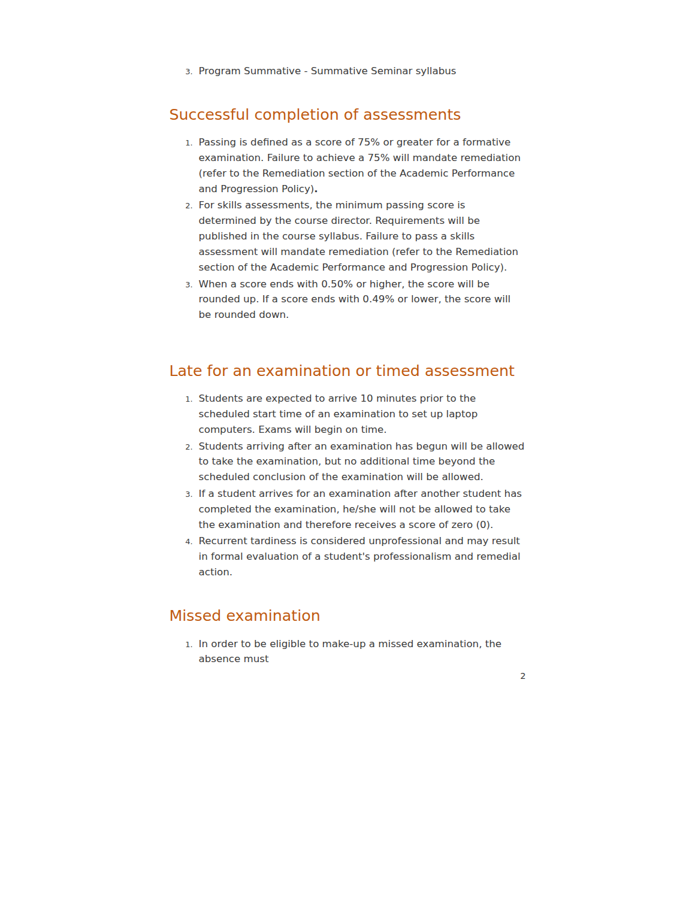Program Summative - Summative Seminar syllabus
Successful completion of assessments
Passing is defined as a score of 75% or greater for a formative examination. Failure to achieve a 75% will mandate remediation (refer to the Remediation section of the Academic Performance and Progression Policy).
For skills assessments, the minimum passing score is determined by the course director. Requirements will be published in the course syllabus. Failure to pass a skills assessment will mandate remediation (refer to the Remediation section of the Academic Performance and Progression Policy).
When a score ends with 0.50% or higher, the score will be rounded up. If a score ends with 0.49% or lower, the score will be rounded down.
Late for an examination or timed assessment
Students are expected to arrive 10 minutes prior to the scheduled start time of an examination to set up laptop computers. Exams will begin on time.
Students arriving after an examination has begun will be allowed to take the examination, but no additional time beyond the scheduled conclusion of the examination will be allowed.
If a student arrives for an examination after another student has completed the examination, he/she will not be allowed to take the examination and therefore receives a score of zero (0).
Recurrent tardiness is considered unprofessional and may result in formal evaluation of a student's professionalism and remedial action.
Missed examination
In order to be eligible to make-up a missed examination, the absence must
2